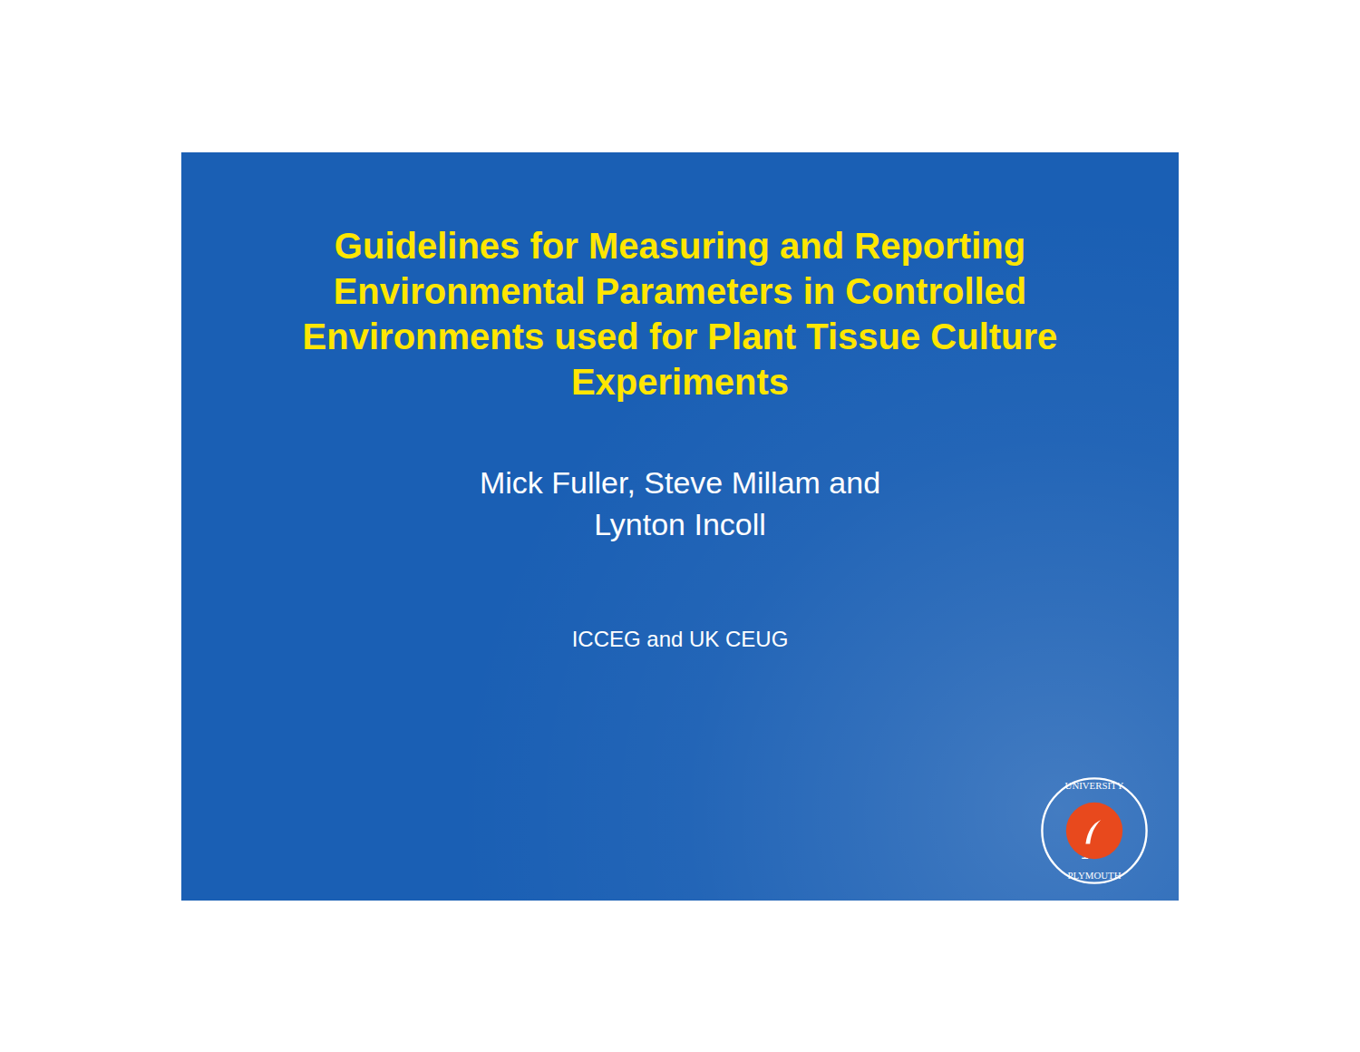Guidelines for Measuring and Reporting Environmental Parameters in Controlled Environments used for Plant Tissue Culture Experiments
Mick Fuller, Steve Millam and
Lynton Incoll
ICCEG and UK CEUG
1
UNIVERSITY PLYMOUTH